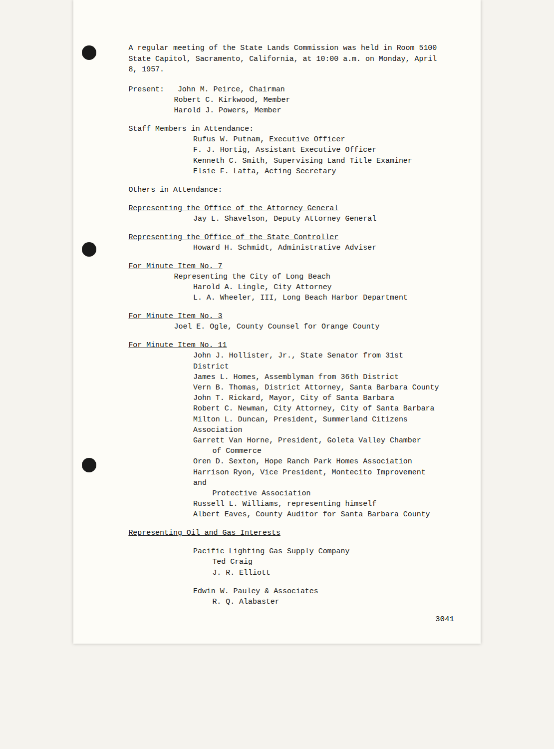A regular meeting of the State Lands Commission was held in Room 5100 State Capitol, Sacramento, California, at 10:00 a.m. on Monday, April 8, 1957.
Present: John M. Peirce, Chairman
Robert C. Kirkwood, Member
Harold J. Powers, Member
Staff Members in Attendance:
Rufus W. Putnam, Executive Officer
F. J. Hortig, Assistant Executive Officer
Kenneth C. Smith, Supervising Land Title Examiner
Elsie F. Latta, Acting Secretary
Others in Attendance:
Representing the Office of the Attorney General
Jay L. Shavelson, Deputy Attorney General
Representing the Office of the State Controller
Howard H. Schmidt, Administrative Adviser
For Minute Item No. 7
Representing the City of Long Beach
Harold A. Lingle, City Attorney
L. A. Wheeler, III, Long Beach Harbor Department
For Minute Item No. 3
Joel E. Ogle, County Counsel for Orange County
For Minute Item No. 11
John J. Hollister, Jr., State Senator from 31st District
James L. Homes, Assemblyman from 36th District
Vern B. Thomas, District Attorney, Santa Barbara County
John T. Rickard, Mayor, City of Santa Barbara
Robert C. Newman, City Attorney, City of Santa Barbara
Milton L. Duncan, President, Summerland Citizens Association
Garrett Van Horne, President, Goleta Valley Chamber
of Commerce
Oren D. Sexton, Hope Ranch Park Homes Association
Harrison Ryon, Vice President, Montecito Improvement and
Protective Association
Russell L. Williams, representing himself
Albert Eaves, County Auditor for Santa Barbara County
Representing Oil and Gas Interests
Pacific Lighting Gas Supply Company
Ted Craig
J. R. Elliott
Edwin W. Pauley & Associates
R. Q. Alabaster
3041